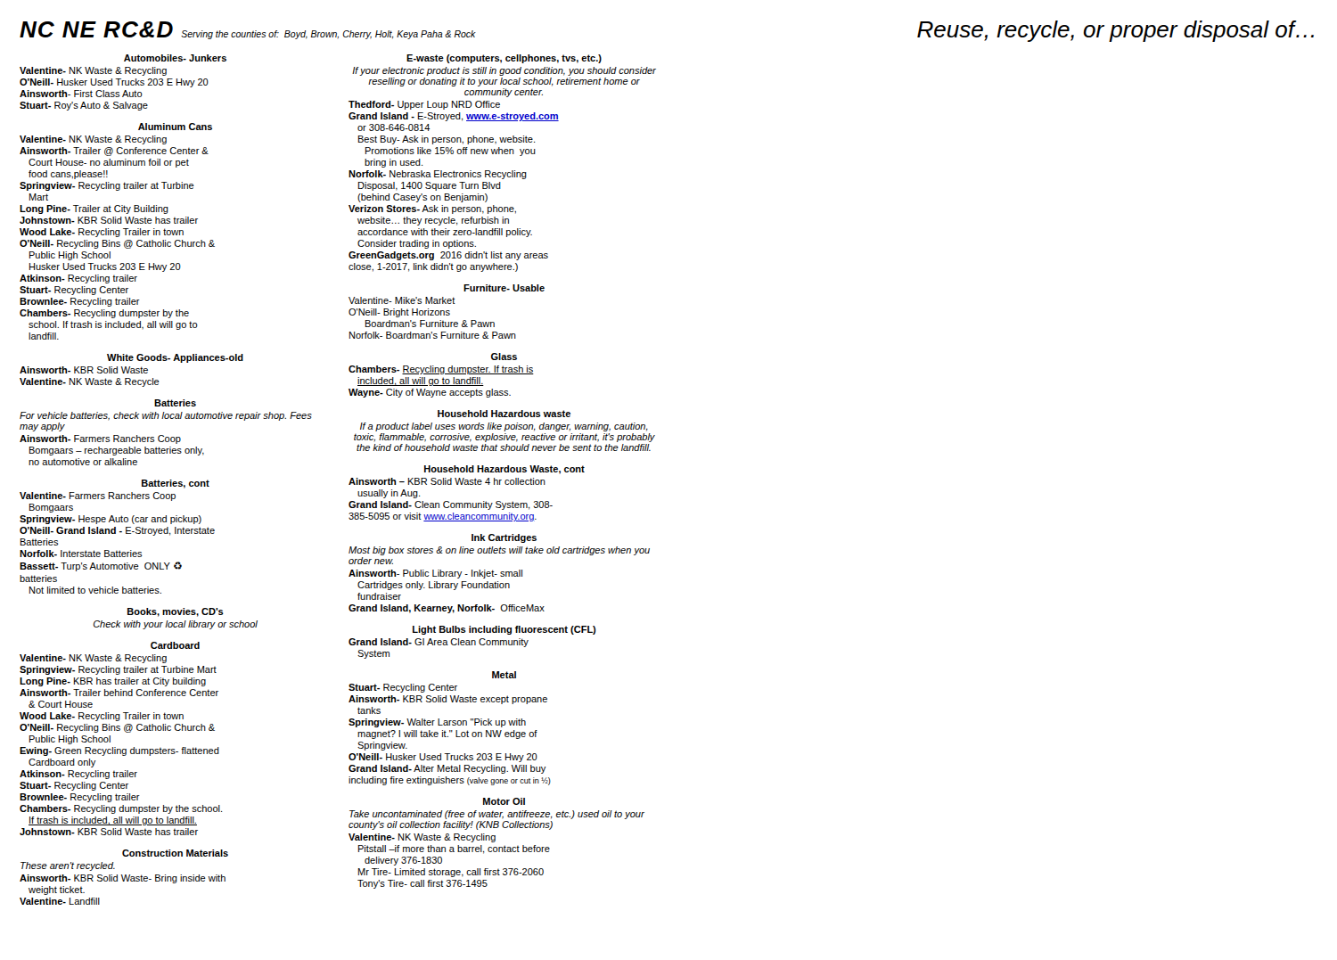NC NE RC&D Serving the counties of: Boyd, Brown, Cherry, Holt, Keya Paha & Rock Reuse, recycle, or proper disposal of…
Automobiles- Junkers
Valentine- NK Waste & Recycling
O'Neill- Husker Used Trucks 203 E Hwy 20
Ainsworth- First Class Auto
Stuart- Roy's Auto & Salvage
Aluminum Cans
Valentine- NK Waste & Recycling
Ainsworth- Trailer @ Conference Center &
Court House- no aluminum foil or pet
food cans,please!!
Springview- Recycling trailer at Turbine
Mart
Long Pine- Trailer at City Building
Johnstown- KBR Solid Waste has trailer
Wood Lake- Recycling Trailer in town
O'Neill- Recycling Bins @ Catholic Church &
Public High School
Husker Used Trucks 203 E Hwy 20
Atkinson- Recycling trailer
Stuart- Recycling Center
Brownlee- Recycling trailer
Chambers- Recycling dumpster by the
school. If trash is included, all will go to
landfill.
White Goods- Appliances-old
Ainsworth- KBR Solid Waste
Valentine- NK Waste & Recycle
Batteries
For vehicle batteries, check with local automotive repair shop. Fees may apply
Ainsworth- Farmers Ranchers Coop
Bomgaars – rechargeable batteries only,
no automotive or alkaline
Batteries, cont
Valentine- Farmers Ranchers Coop
Bomgaars
Springview- Hespe Auto (car and pickup)
O'Neill- Grand Island - E-Stroyed, Interstate
Batteries
Norfolk- Interstate Batteries
Bassett- Turp's Automotive ONLY ♻
batteries
Not limited to vehicle batteries.
Books, movies, CD's
Check with your local library or school
Cardboard
Valentine- NK Waste & Recycling
Springview- Recycling trailer at Turbine Mart
Long Pine- KBR has trailer at City building
Ainsworth- Trailer behind Conference Center
& Court House
Wood Lake- Recycling Trailer in town
O'Neill- Recycling Bins @ Catholic Church &
Public High School
Ewing- Green Recycling dumpsters- flattened
Cardboard only
Atkinson- Recycling trailer
Stuart- Recycling Center
Brownlee- Recycling trailer
Chambers- Recycling dumpster by the school.
If trash is included, all will go to landfill.
Johnstown- KBR Solid Waste has trailer
Construction Materials
These aren't recycled.
Ainsworth- KBR Solid Waste- Bring inside with
weight ticket.
Valentine- Landfill
E-waste (computers, cellphones, tvs, etc.)
If your electronic product is still in good condition, you should consider reselling or donating it to your local school, retirement home or community center.
Thedford- Upper Loup NRD Office
Grand Island - E-Stroyed, www.e-stroyed.com
or 308-646-0814
Best Buy- Ask in person, phone, website.
Promotions like 15% off new when you
bring in used.
Norfolk- Nebraska Electronics Recycling
Disposal, 1400 Square Turn Blvd
(behind Casey's on Benjamin)
Verizon Stores- Ask in person, phone,
website… they recycle, refurbish in
accordance with their zero-landfill policy.
Consider trading in options.
GreenGadgets.org 2016 didn't list any areas
close, 1-2017, link didn't go anywhere.)
Furniture- Usable
Valentine- Mike's Market
O'Neill- Bright Horizons
Boardman's Furniture & Pawn
Norfolk- Boardman's Furniture & Pawn
Glass
Chambers- Recycling dumpster. If trash is
included, all will go to landfill.
Wayne- City of Wayne accepts glass.
Household Hazardous waste
If a product label uses words like poison, danger, warning, caution, toxic, flammable, corrosive, explosive, reactive or irritant, it's probably the kind of household waste that should never be sent to the landfill.
Household Hazardous Waste, cont
Ainsworth – KBR Solid Waste 4 hr collection
usually in Aug.
Grand Island- Clean Community System, 308-
385-5095 or visit www.cleancommunity.org.
Ink Cartridges
Most big box stores & on line outlets will take old cartridges when you order new.
Ainsworth- Public Library - Inkjet- small
Cartridges only. Library Foundation
fundraiser
Grand Island, Kearney, Norfolk- OfficeMax
Light Bulbs including fluorescent (CFL)
Grand Island- GI Area Clean Community
System
Metal
Stuart- Recycling Center
Ainsworth- KBR Solid Waste except propane
tanks
Springview- Walter Larson "Pick up with
magnet? I will take it." Lot on NW edge of
Springview.
O'Neill- Husker Used Trucks 203 E Hwy 20
Grand Island- Alter Metal Recycling. Will buy
including fire extinguishers (valve gone or cut in ½)
Motor Oil
Take uncontaminated (free of water, antifreeze, etc.) used oil to your county's oil collection facility! (KNB Collections)
Valentine- NK Waste & Recycling
Pitstall –if more than a barrel, contact before
delivery 376-1830
Mr Tire- Limited storage, call first 376-2060
Tony's Tire- call first 376-1495